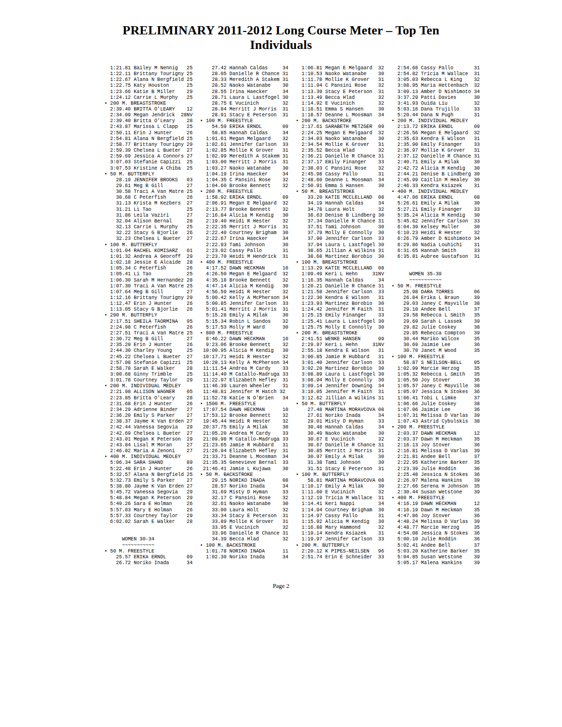PRELIMINARY 2011-2012 Long Course Meter – Top Ten Individuals
1:21.81 Bailey M Nennig 25 1:22.11 Brittany Tourigny 25 1:22.67 Alana N Bergfield 25 1:22.75 Katy Houston 25 1:23.66 Katie B Miller 29 1:24.12 Carrie L Murphy 25 • 200 M. BREASTSTROKE 2:39.40 BRITTA O'LEARY 12 2:34.09 Megan Jendrick 28NV 2:39.40 Britta O'Leary 28 2:43.87 Marissa L Clapp 25 2:50.11 Erin J Hunter 26 2:54.81 Alana N Bergfield 25 2:58.77 Brittany Tourigny 29 2:59.39 Chelsea L Bueter 27 2:59.69 Jessica A Connors 27 3:07.03 Stefanie Capizzi 25 3:07.53 Kristine A Chiba 25 • 50 M. BUTTERFLY 28.19 JENNIFER BROOKS 03 29.61 Meg B Gill 27 30.58 Traci A Van Matre 25 30.68 C Peterfish 26 31.13 Krista M Kezbers 27 31.21 Li Tao 25 31.86 Leila Vaziri 27 32.04 Alison Bernal 28 32.13 Carrie L Murphy 25 32.22 Stacy G Bjorlie 26 32.23 Chelsea L Bueter 27 • 100 M. BUTTERFLY 1:01.04 RACHEL KOMISARZ 01 1:01.32 Andrea A Georoff 29 1:02.18 Jessie E Alcaide 28 1:05.34 C Peterfish 26 1:05.41 Li Tao 25 1:06.30 Sarah M Hernandez 28 1:07.30 Traci A Van Matre 25 1:07.64 Meg B Gill 27 1:12.16 Brittany Tourigny 29 1:12.47 Erin J Hunter 26 1:13.05 Stacy G Bjorlie 26 • 200 M. BUTTERFLY 2:17.51 SHEILA TAORMINA 95 2:24.98 C Peterfish 26 2:27.51 Traci A Van Matre 25 2:30.72 Meg B Gill 27 2:35.20 Erin J Hunter 26 2:44.30 Charley Young 25 2:45.22 Chelsea L Bueter 27 2:57.08 Stefanie Capizzi 25 2:58.78 Sarah E Walker 28 3:00.68 Ginny Trimble 25 3:01.78 Courtney Taylor 29 • 200 M. INDIVIDUAL MEDLEY 2:21.98 ALLISON WAGNER 05 2:23.85 Britta O'Leary 28 2:31.68 Erin J Hunter 26 2:34.29 Adrienne Binder 27 2:36.20 Emily S Parker 27 2:38.37 Jayme K Van Erden 27 2:42.44 Vanessa Segovia 29 2:42.69 Chelsea L Bueter 27 2:43.01 Megan K Peterson 29 2:43.84 Lisal M Moran 27 2:46.02 Maria A Zenoni 27 • 400 M. INDIVIDUAL MEDLEY 5:06.34 SARA SHAND 89 5:22.48 Erin J Hunter 26 5:32.57 Alana N Bergfield 25 5:32.73 Emily S Parker 27 5:38.80 Jayme K Van Erden 27 5:45.72 Vanessa Segovia 29 5:48.84 Megan K Peterson 29 5:49.26 Sara E Holman 26 5:57.03 Mary E Holman 26 5:57.33 Courtney Taylor 29 6:02.02 Sarah E Walker 28 WOMEN 30-34 ~~~~~~~~~~~ • 50 M. FREESTYLE 25.57 ERIKA ERNDL 09 26.72 Noriko Inada 34
27.42 Hannah Caldas 34 28.05 Danielle R Chance 31 28.33 Meredith A Stakem 31 28.52 Naoko Watanabe 30 28.55 Irina Haecker 34 28.71 Laura L Lastfogel 30 28.75 E Vucinich 32 28.84 Merritt J Morris 31 28.91 Stacy E Peterson 31 • 100 M. FREESTYLE 54.59 ERIKA ERNDL 09 58.85 Hannah Caldas 34 1:01.61 Megan Melgaard 32 1:02.61 Jennifer Carlson 33 1:02.85 Mollie K Grover 31 1:02.99 Meredith A Stakem 31 1:03.00 Merritt J Morris 31 1:03.27 Naoko Watanabe 30 1:04.19 Irina Haecker 34 1:04.35 C Pansini Rose 32 1:04.60 Brooke Bennett 32 • 200 M. FREESTYLE 1:58.92 ERIKA ERNDL 09 2:06.91 Megan E Melgaard 32 2:13.77 Brooke Bennett 32 2:16.84 Alicia M Kendig 30 2:19.40 Heidi R Hester 32 2:22.35 Merritt J Morris 31 2:22.40 Courtney Brigham 30 2:22.67 Irina Haecker 34 2:22.93 Tami Johnson 30 2:23.02 Cassy Pallo 31 2:23.70 Heidi M Hendrick 31 • 400 M. FREESTYLE 4:17.52 DAWN HECKMAN 10 4:26.50 Megan E Melgaard 32 4:35.18 Brooke Bennett 32 4:47.14 Alicia M Kendig 30 4:56.59 Heidi R Hester 32 5:00.42 Kelly A McPherson 34 5:00.85 Jennifer Carlson 33 5:01.41 Merritt J Morris 31 5:15.28 Emily A Milak 30 5:15.34 Robin L Sandos 32 5:17.53 Molly M Ward 30 • 800 M. FREESTYLE 8:46.22 DAWN HECKMAN 10 9:23.06 Brooke Bennett 32 10:00.95 Alicia M Kendig 30 10:17.71 Heidi R Hester 32 10:28.13 Kelly A McPherson 34 11:11.54 Andrea M Cardy 33 11:14.40 M Catallo-Madruga 33 11:22.97 Elizabeth Hefley 31 11:46.39 Lauren Wheeler 31 11:48.81 Jennifer M Hatch 32 11:52.78 Katie N O'Brien 34 • 1500 M. FREESTYLE 17:07.54 DAWN HECKMAN 10 17:53.12 Brooke Bennett 32 19:45.44 Heidi R Hester 32 20:37.75 Emily A Milak 30 21:05.20 Andrea M Cardy 33 21:09.98 M Catallo-Madruga 33 21:23.65 Jamie R Hubbard 31 21:26.94 Elizabeth Hefley 31 21:33.71 Deanne L Moosman 34 21:35.35 Genevieve Bernal 33 21:46.41 Jamie L Kujawa 30 • 50 M. BACKSTROKE 29.15 NORIKO INADA 08 28.57 Noriko Inada 34 31.69 Misty D Hyman 33 32.17 C Pansini Rose 32 32.61 Naoko Watanabe 30 33.00 Laura Holt 32 33.34 Stacy E Peterson 31 33.89 Mollie K Grover 31 33.95 E Vucinich 32 33.96 Danielle R Chance 31 34.39 Becca Hlad 32 • 100 M. BACKSTROKE 1:01.78 NORIKO INADA 11 1:02.30 Noriko Inada 34
1:06.81 Megan E Melgaard 32 1:10.53 Naoko Watanabe 30 1:11.78 Mollie K Grover 31 1:11.94 C Pansini Rose 32 1:13.39 Stacy E Peterson 31 1:13.49 Becca Hlad 32 1:14.92 E Vucinich 32 1:18.51 Emma S Hansen 30 1:18.57 Deanne L Moosman 34 • 200 M. BACKSTROKE 2:17.61 SARABETH METZGER 09 2:24.25 Megan E Melgaard 32 2:34.03 Naoko Watanabe 30 2:34.54 Mollie K Grover 31 2:35.52 Becca Hlad 32 2:36.21 Danielle R Chance 31 2:37.17 Emily Finanger 33 2:38.03 C Pansini Rose 32 2:45.98 Cassy Pallo 31 2:48.60 Deanne L Moosman 34 2:50.91 Emma S Hansen 30 • 50 M. BREASTSTROKE 33.20 KATIE MCCLELLAND 08 34.19 Hannah Caldas 34 34.78 Laura Holt 32 36.63 Denise B Lindberg 30 37.34 Danielle R Chance 31 37.51 Tami Johnson 30 37.79 Molly E Connolly 30 37.90 Jennifer Carlson 33 37.94 Laura L Lastfogel 30 38.65 Jillian A Wilkins 31 38.68 Martinez Borobio 30 • 100 M. BREASTSTROKE 1:13.29 KATIE MCCLELLAND 08 1:09.49 Keri L Hehn 31NV 1:16.35 Hannah Caldas 34 1:20.21 Danielle R Chance 31 1:21.58 Jennifer Carlson 33 1:22.30 Kendra E Wilson 31 1:23.93 Martinez Borobio 30 1:24.42 Jennifer M Faith 31 1:25.15 Emily Finanger 33 1:25.41 Laura L Lastfogel 30 1:25.75 Molly E Connolly 30 • 200 M. BREASTSTROKE 2:41.51 WENKE HANSEN 99 2:29.97 Keri L Hehn 31NV 2:55.18 Kendra E Wilson 31 3:00.85 Jamie R Hubbard 31 3:01.40 Jennifer Carlson 33 3:02.20 Martinez Borobio 30 3:08.89 Laura L Lastfogel 30 3:08.94 Molly E Connolly 30 3:09.14 Jennifer Downing 34 3:10.05 Jennifer M Faith 31 3:12.62 Jillian A Wilkins 31 • 50 M. BUTTERFLY 27.48 MARTINA MORAVCOVA 08 27.61 Noriko Inada 34 29.01 Misty D Hyman 33 30.48 Hannah Caldas 34 30.49 Naoko Watanabe 30 30.67 E Vucinich 32 30.67 Danielle R Chance 31 30.85 Merritt J Morris 31 30.97 Emily A Milak 30 31.38 Tami Johnson 30 31.51 Stacy E Peterson 31 • 100 M. BUTTERFLY 58.81 MARTINA MORAVCOVA 08 1:10.17 Emily A Milak 30 1:11.60 E Vucinich 32 1:12.19 Tricia M Wallace 31 1:14.41 Keri Nappi 34 1:14.94 Courtney Brigham 30 1:14.97 Cassy Pallo 31 1:15.92 Alicia M Kendig 30 1:16.88 Mary Hammond 32 1:19.14 Kendra Ksiazek 31 1:19.97 Jennifer Carlson 33 • 200 M. BUTTERFLY 2:20.12 K PIPES-NEILSEN 96 2:51.74 Erin E Schneider 33
2:54.68 Cassy Pallo 31 2:54.82 Tricia M Wallace 31 3:05.03 Rebecca L King 32 3:08.95 Maria Hettenbach 32 3:09.13 Amber D Nishimoto 34 3:37.29 Patti Davies 30 3:41.93 Ouida Liu 32 5:03.16 Dana Trujillo 33 5:20.44 Dana N Pugh 31 • 200 M. INDIVIDUAL MEDLEY 2:13.72 ERIKA ERNDL 09 2:26.56 Megan E Melgaard 32 2:35.63 Kendra E Wilson 31 2:35.90 Emily Finanger 33 2:36.97 Mollie K Grover 31 2:37.12 Danielle R Chance 31 2:40.71 Emily A Milak 30 2:42.72 Alicia M Kendig 30 2:44.21 Denise B Lindberg 30 2:45.99 Caitlin M Healey 30 2:46.33 Kendra Ksiazek 31 • 400 M. INDIVIDUAL MEDLEY 4:47.06 ERIKA ERNDL 08 5:26.61 Emily A Milak 30 5:27.21 Emily Finanger 33 5:35.24 Alicia M Kendig 30 5:45.62 Jennifer Carlson 33 6:04.39 Kelsey Muller 30 6:10.23 Heidi R Hester 32 6:26.79 Amber D Nishimoto 34 6:29.86 Nadia Louhichi 31 6:31.65 Hannah Smith 33 6:35.81 Aubree Gustafson 31 WOMEN 35-39 ~~~~~~~~~~~ • 50 M. FREESTYLE 25.98 DARA TORRES 06 26.84 Erika L Braun 39 29.03 Janey C Mayville 38 29.10 Andee Bell 37 29.58 Rebecca L Smith 35 29.69 Sarah L Lassek 39 29.82 Julie Coskey 38 29.85 Rebecca Compton 39 30.44 Mariko Wilcox 35 30.69 Jaimie Lee 36 30.70 Janet M Wood 35 • 100 M. FREESTYLE 58.87 S NEILSON-BELL 95 1:02.99 Marcie Herzog 35 1:05.32 Rebecca L Smith 35 1:05.50 Joy Stover 36 1:05.57 Janey C Mayville 38 1:05.97 Jessica N Stokes 36 1:06.41 Tobi L Limke 37 1:06.66 Julie Coskey 38 1:07.06 Jaimie Lee 36 1:07.31 Melissa D Varlas 39 1:07.43 Astrid Cybulskis 38 • 200 M. FREESTYLE 2:03.37 DAWN HECKMAN 12 2:03.37 Dawn M Heckman 35 2:16.13 Joy Stover 36 2:16.81 Melissa D Varlas 39 2:21.81 Andee Bell 37 2:22.95 Katherine Barker 35 2:23.39 Julie Roddin 36 2:25.48 Jessica N Stokes 36 2:26.07 Malena Hankins 39 2:27.66 Serena H Johnson 35 2:30.44 Susan Wetstone 39 • 400 M. FREESTYLE 4:16.19 DAWN HECKMAN 12 4:16.19 Dawn M Heckman 35 4:47.86 Joy Stover 36 4:48.24 Melissa D Varlas 39 4:48.77 Marcie Herzog 35 4:54.08 Jessica N Stokes 36 5:00.10 Julie Roddin 36 5:02.41 Andee Bell 37 5:03.20 Katherine Barker 35 5:04.85 Susan Wetstone 39 5:05.17 Malena Hankins 39
Page 2